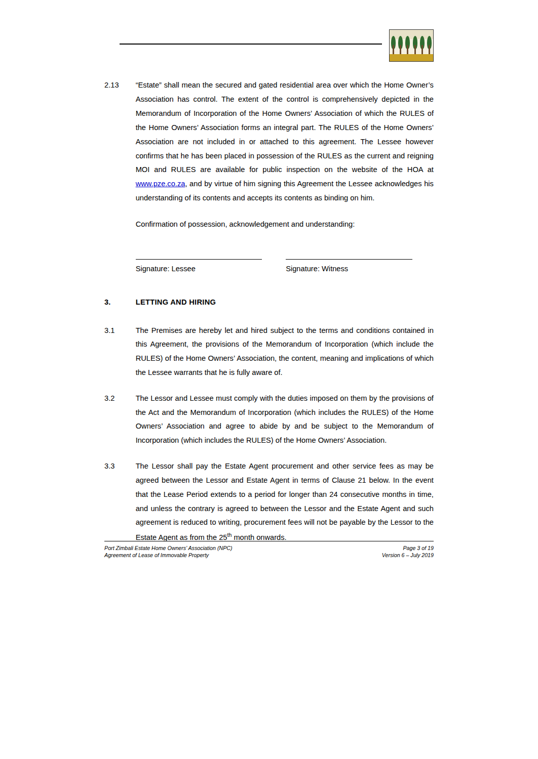2.13
“Estate” shall mean the secured and gated residential area over which the Home Owner’s Association has control. The extent of the control is comprehensively depicted in the Memorandum of Incorporation of the Home Owners’ Association of which the RULES of the Home Owners’ Association forms an integral part. The RULES of the Home Owners’ Association are not included in or attached to this agreement. The Lessee however confirms that he has been placed in possession of the RULES as the current and reigning MOI and RULES are available for public inspection on the website of the HOA at www.pze.co.za, and by virtue of him signing this Agreement the Lessee acknowledges his understanding of its contents and accepts its contents as binding on him.
Confirmation of possession, acknowledgement and understanding:
Signature: Lessee
Signature: Witness
3.
LETTING AND HIRING
3.1
The Premises are hereby let and hired subject to the terms and conditions contained in this Agreement, the provisions of the Memorandum of Incorporation (which include the RULES) of the Home Owners’ Association, the content, meaning and implications of which the Lessee warrants that he is fully aware of.
3.2
The Lessor and Lessee must comply with the duties imposed on them by the provisions of the Act and the Memorandum of Incorporation (which includes the RULES) of the Home Owners’ Association and agree to abide by and be subject to the Memorandum of Incorporation (which includes the RULES) of the Home Owners’ Association.
3.3
The Lessor shall pay the Estate Agent procurement and other service fees as may be agreed between the Lessor and Estate Agent in terms of Clause 21 below. In the event that the Lease Period extends to a period for longer than 24 consecutive months in time, and unless the contrary is agreed to between the Lessor and the Estate Agent and such agreement is reduced to writing, procurement fees will not be payable by the Lessor to the Estate Agent as from the 25th month onwards.
Port Zimbali Estate Home Owners’ Association (NPC)
Agreement of Lease of Immovable Property
Page 3 of 19
Version 6 – July 2019